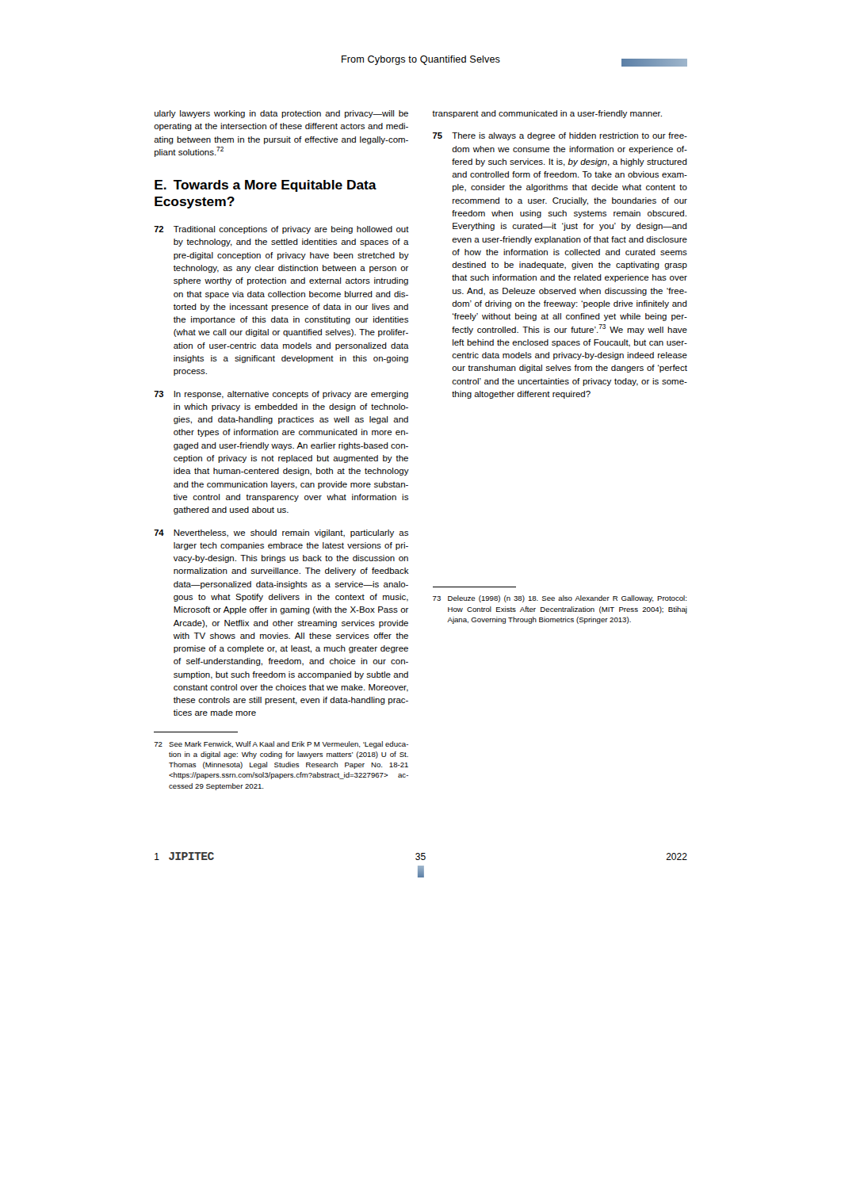From Cyborgs to Quantified Selves
ularly lawyers working in data protection and privacy—will be operating at the intersection of these different actors and mediating between them in the pursuit of effective and legally-compliant solutions.72
E. Towards a More Equitable Data Ecosystem?
72
Traditional conceptions of privacy are being hollowed out by technology, and the settled identities and spaces of a pre-digital conception of privacy have been stretched by technology, as any clear distinction between a person or sphere worthy of protection and external actors intruding on that space via data collection become blurred and distorted by the incessant presence of data in our lives and the importance of this data in constituting our identities (what we call our digital or quantified selves). The proliferation of user-centric data models and personalized data insights is a significant development in this on-going process.
73
In response, alternative concepts of privacy are emerging in which privacy is embedded in the design of technologies, and data-handling practices as well as legal and other types of information are communicated in more engaged and user-friendly ways. An earlier rights-based conception of privacy is not replaced but augmented by the idea that human-centered design, both at the technology and the communication layers, can provide more substantive control and transparency over what information is gathered and used about us.
74
Nevertheless, we should remain vigilant, particularly as larger tech companies embrace the latest versions of privacy-by-design. This brings us back to the discussion on normalization and surveillance. The delivery of feedback data—personalized data-insights as a service—is analogous to what Spotify delivers in the context of music, Microsoft or Apple offer in gaming (with the X-Box Pass or Arcade), or Netflix and other streaming services provide with TV shows and movies. All these services offer the promise of a complete or, at least, a much greater degree of self-understanding, freedom, and choice in our consumption, but such freedom is accompanied by subtle and constant control over the choices that we make. Moreover, these controls are still present, even if data-handling practices are made more
72
See Mark Fenwick, Wulf A Kaal and Erik P M Vermeulen, ‘Legal education in a digital age: Why coding for lawyers matters’ (2018) U of St. Thomas (Minnesota) Legal Studies Research Paper No. 18-21 <https://papers.ssrn.com/sol3/papers.cfm?abstract_id=3227967> accessed 29 September 2021.
transparent and communicated in a user-friendly manner.
75
There is always a degree of hidden restriction to our freedom when we consume the information or experience offered by such services. It is, by design, a highly structured and controlled form of freedom. To take an obvious example, consider the algorithms that decide what content to recommend to a user. Crucially, the boundaries of our freedom when using such systems remain obscured. Everything is curated—it ‘just for you’ by design—and even a user-friendly explanation of that fact and disclosure of how the information is collected and curated seems destined to be inadequate, given the captivating grasp that such information and the related experience has over us. And, as Deleuze observed when discussing the ‘freedom’ of driving on the freeway: ‘people drive infinitely and ‘freely’ without being at all confined yet while being perfectly controlled. This is our future’.73 We may well have left behind the enclosed spaces of Foucault, but can user-centric data models and privacy-by-design indeed release our transhuman digital selves from the dangers of ‘perfect control’ and the uncertainties of privacy today, or is something altogether different required?
73
Deleuze (1998) (n 38) 18. See also Alexander R Galloway, Protocol: How Control Exists After Decentralization (MIT Press 2004); Btihaj Ajana, Governing Through Biometrics (Springer 2013).
1 JIPITEC
35
2022